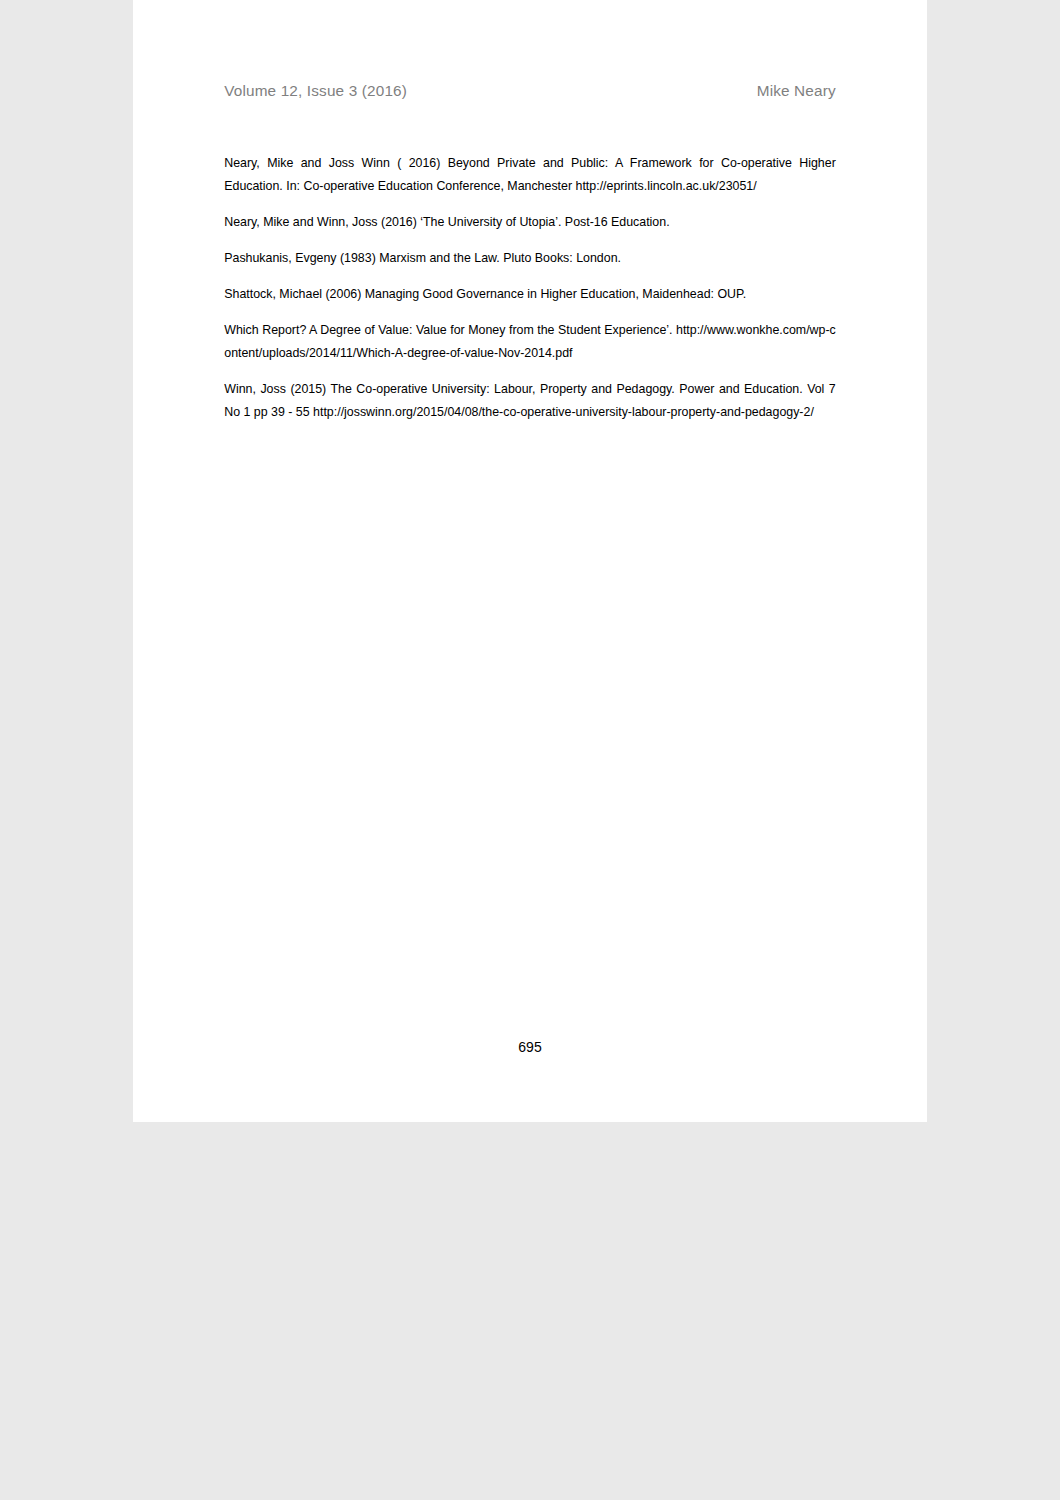Volume 12, Issue 3 (2016) Mike Neary
Neary, Mike and Joss Winn ( 2016) Beyond Private and Public: A Framework for Co-operative Higher Education. In: Co-operative Education Conference, Manchester http://eprints.lincoln.ac.uk/23051/
Neary, Mike and Winn, Joss (2016) ‘The University of Utopia’. Post-16 Education.
Pashukanis, Evgeny (1983) Marxism and the Law. Pluto Books: London.
Shattock, Michael (2006) Managing Good Governance in Higher Education, Maidenhead: OUP.
Which Report? A Degree of Value: Value for Money from the Student Experience’. http://www.wonkhe.com/wp-content/uploads/2014/11/Which-A-degree-of-value-Nov-2014.pdf
Winn, Joss (2015) The Co-operative University: Labour, Property and Pedagogy. Power and Education. Vol 7 No 1 pp 39 - 55 http://josswinn.org/2015/04/08/the-co-operative-university-labour-property-and-pedagogy-2/
695